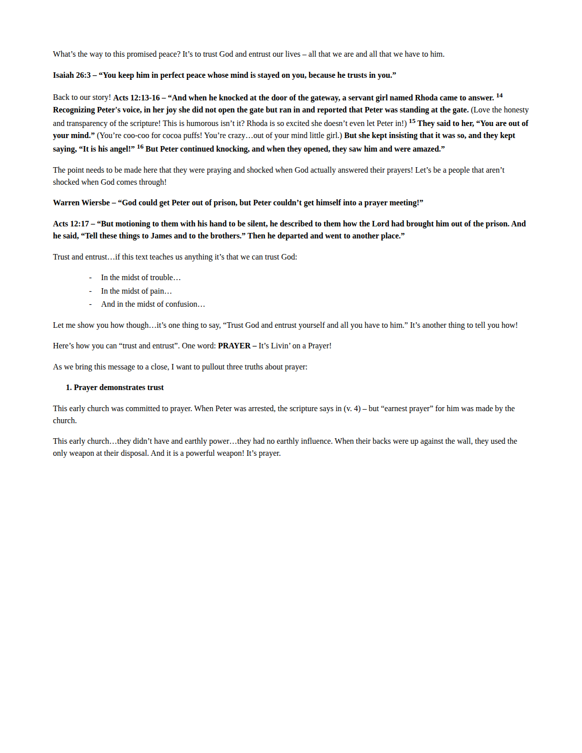What’s the way to this promised peace? It’s to trust God and entrust our lives – all that we are and all that we have to him.
Isaiah 26:3 – “You keep him in perfect peace whose mind is stayed on you, because he trusts in you.”
Back to our story! Acts 12:13-16 – “And when he knocked at the door of the gateway, a servant girl named Rhoda came to answer. 14 Recognizing Peter's voice, in her joy she did not open the gate but ran in and reported that Peter was standing at the gate. (Love the honesty and transparency of the scripture! This is humorous isn’t it? Rhoda is so excited she doesn’t even let Peter in!) 15 They said to her, “You are out of your mind.” (You’re coo-coo for cocoa puffs! You’re crazy…out of your mind little girl.) But she kept insisting that it was so, and they kept saying, “It is his angel!” 16 But Peter continued knocking, and when they opened, they saw him and were amazed.”
The point needs to be made here that they were praying and shocked when God actually answered their prayers! Let’s be a people that aren’t shocked when God comes through!
Warren Wiersbe – “God could get Peter out of prison, but Peter couldn’t get himself into a prayer meeting!”
Acts 12:17 – “But motioning to them with his hand to be silent, he described to them how the Lord had brought him out of the prison. And he said, “Tell these things to James and to the brothers.” Then he departed and went to another place.”
Trust and entrust…if this text teaches us anything it’s that we can trust God:
In the midst of trouble…
In the midst of pain…
And in the midst of confusion…
Let me show you how though…it’s one thing to say, “Trust God and entrust yourself and all you have to him.” It’s another thing to tell you how!
Here’s how you can “trust and entrust”. One word: PRAYER – It’s Livin’ on a Prayer!
As we bring this message to a close, I want to pullout three truths about prayer:
Prayer demonstrates trust
This early church was committed to prayer. When Peter was arrested, the scripture says in (v. 4) – but “earnest prayer” for him was made by the church.
This early church…they didn’t have and earthly power…they had no earthly influence. When their backs were up against the wall, they used the only weapon at their disposal. And it is a powerful weapon! It’s prayer.